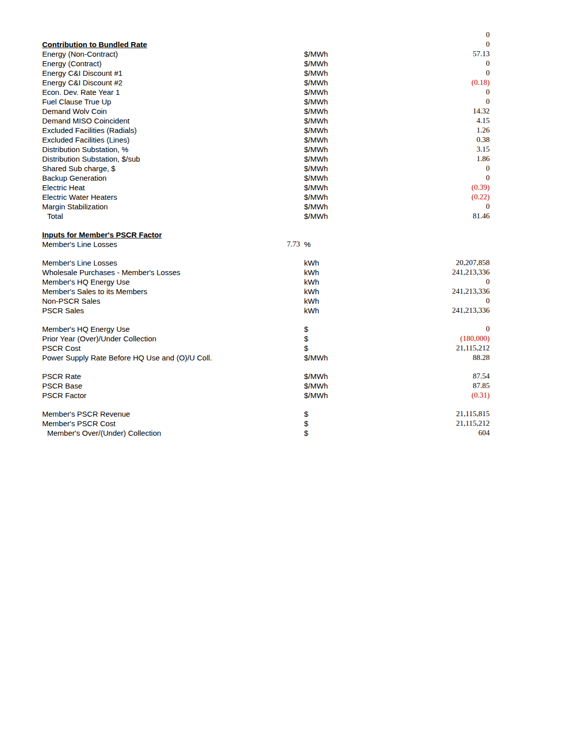| | | | 0 |
| Contribution to Bundled Rate | | | 0 |
| Energy (Non-Contract) | | $/MWh | 57.13 |
| Energy (Contract) | | $/MWh | 0 |
| Energy C&I Discount #1 | | $/MWh | 0 |
| Energy C&I Discount #2 | | $/MWh | (0.18) |
| Econ. Dev. Rate Year 1 | | $/MWh | 0 |
| Fuel Clause True Up | | $/MWh | 0 |
| Demand Wolv Coin | | $/MWh | 14.32 |
| Demand MISO Coincident | | $/MWh | 4.15 |
| Excluded Facilities (Radials) | | $/MWh | 1.26 |
| Excluded Facilities (Lines) | | $/MWh | 0.38 |
| Distribution Substation, % | | $/MWh | 3.15 |
| Distribution Substation, $/sub | | $/MWh | 1.86 |
| Shared Sub charge, $ | | $/MWh | 0 |
| Backup Generation | | $/MWh | 0 |
| Electric Heat | | $/MWh | (0.39) |
| Electric Water Heaters | | $/MWh | (0.22) |
| Margin Stabilization | | $/MWh | 0 |
| Total | | $/MWh | 81.46 |
| Inputs for Member's PSCR Factor | | | |
| Member's Line Losses | 7.73 | % | |
| Member's Line Losses | | kWh | 20,207,858 |
| Wholesale Purchases - Member's Losses | | kWh | 241,213,336 |
| Member's HQ Energy Use | | kWh | 0 |
| Member's Sales to its Members | | kWh | 241,213,336 |
| Non-PSCR Sales | | kWh | 0 |
| PSCR Sales | | kWh | 241,213,336 |
| Member's HQ Energy Use | | $ | 0 |
| Prior Year (Over)/Under Collection | | $ | (180,000) |
| PSCR Cost | | $ | 21,115,212 |
| Power Supply Rate Before HQ Use and (O)/U Coll. | | $/MWh | 88.28 |
| PSCR Rate | | $/MWh | 87.54 |
| PSCR Base | | $/MWh | 87.85 |
| PSCR Factor | | $/MWh | (0.31) |
| Member's PSCR Revenue | | $ | 21,115,815 |
| Member's PSCR Cost | | $ | 21,115,212 |
| Member's Over/(Under) Collection | | $ | 604 |